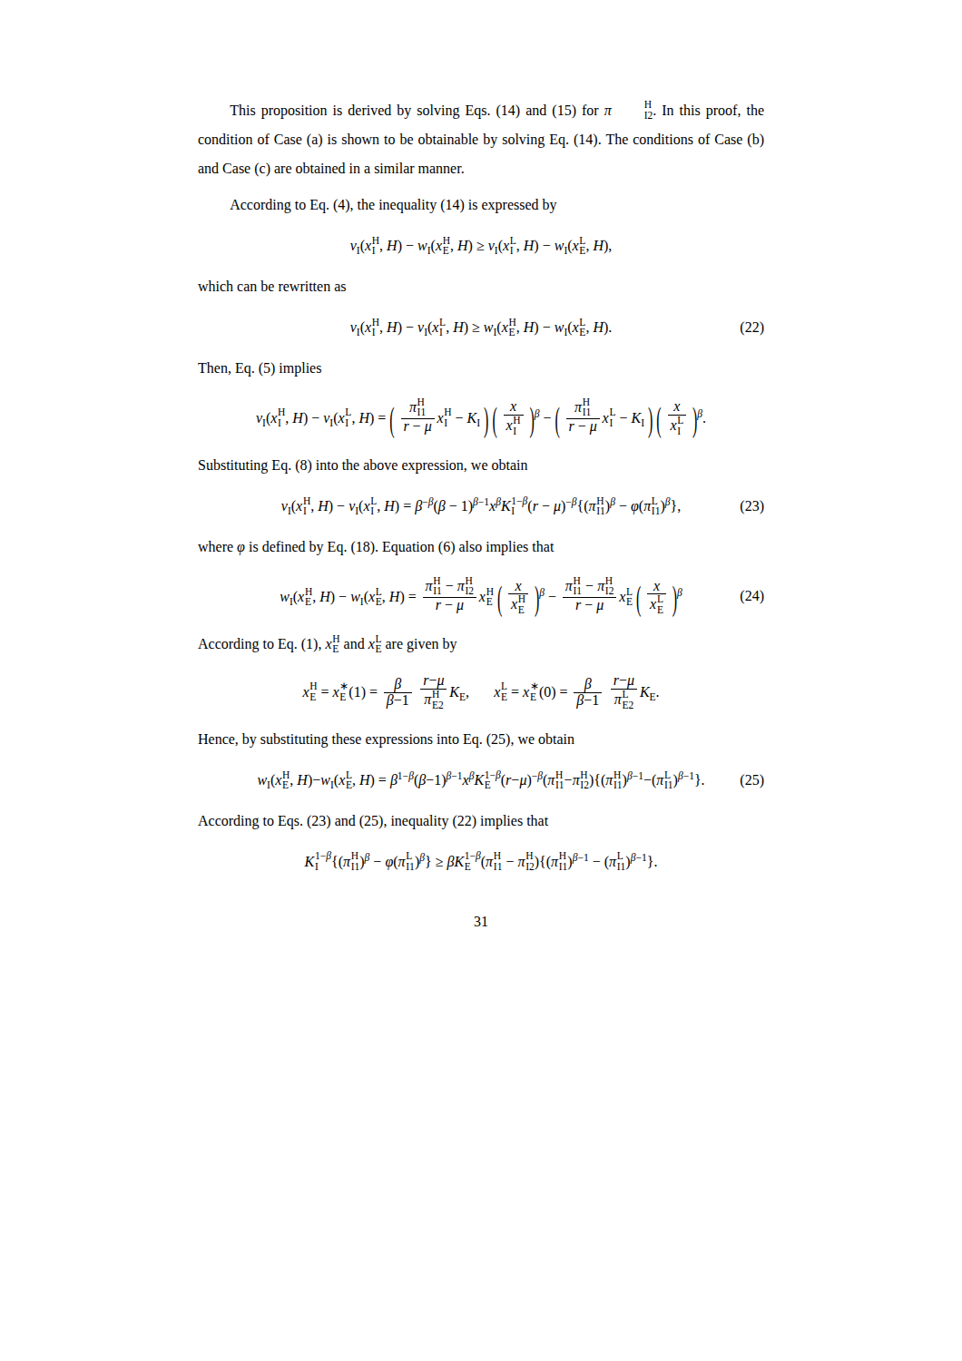This proposition is derived by solving Eqs. (14) and (15) for πHI2. In this proof, the condition of Case (a) is shown to be obtainable by solving Eq. (14). The conditions of Case (b) and Case (c) are obtained in a similar manner.
According to Eq. (4), the inequality (14) is expressed by
vI(xHI, H) − wI(xHE, H) ≥ vI(xLI, H) − wI(xLE, H),
which can be rewritten as
vI(xHI, H) − vI(xLI, H) ≥ wI(xHE, H) − wI(xLE, H).
(22)
Then, Eq. (5) implies
vI(xHI, H) − vI(xLI, H) = ( πHI1 r − μ xHI − KI ) ( xxHI )β − ( πHI1 r − μ xLI − KI ) ( xxLI )β.
Substituting Eq. (8) into the above expression, we obtain
vI(xHI, H) − vI(xLI, H) = β−β(β − 1)β−1xβK 1−β I(r − μ)−β{(πHI1)β − φ(πLI1)β},
(23)
where φ is defined by Eq. (18). Equation (6) also implies that
wI(xHE, H) − wI(xLE, H) = πHI1 − πHI2 r − μ xHE ( xxHE )β − πHI1 − πHI2 r − μ xLE ( xxLE )β
(24)
According to Eq. (1), xHE and xLE are given by
xHE = x∗E(1) = ββ−1 r−μ πHE2 KE, xLE = x∗E(0) = ββ−1 r−μ πLE2 KE.
Hence, by substituting these expressions into Eq. (25), we obtain
wI(xHE, H)−wI(xLE, H) = β1−β(β−1)β−1xβK 1−β E(r−μ)−β(πHI1−πHI2){(πHI1)β−1−(πLI1)β−1}.
(25)
According to Eqs. (23) and (25), inequality (22) implies that
K 1−β I{(πHI1)β − φ(πLI1)β} ≥ βK 1−β E(πHI1 − πHI2){(πHI1)β−1 − (πLI1)β−1}.
31